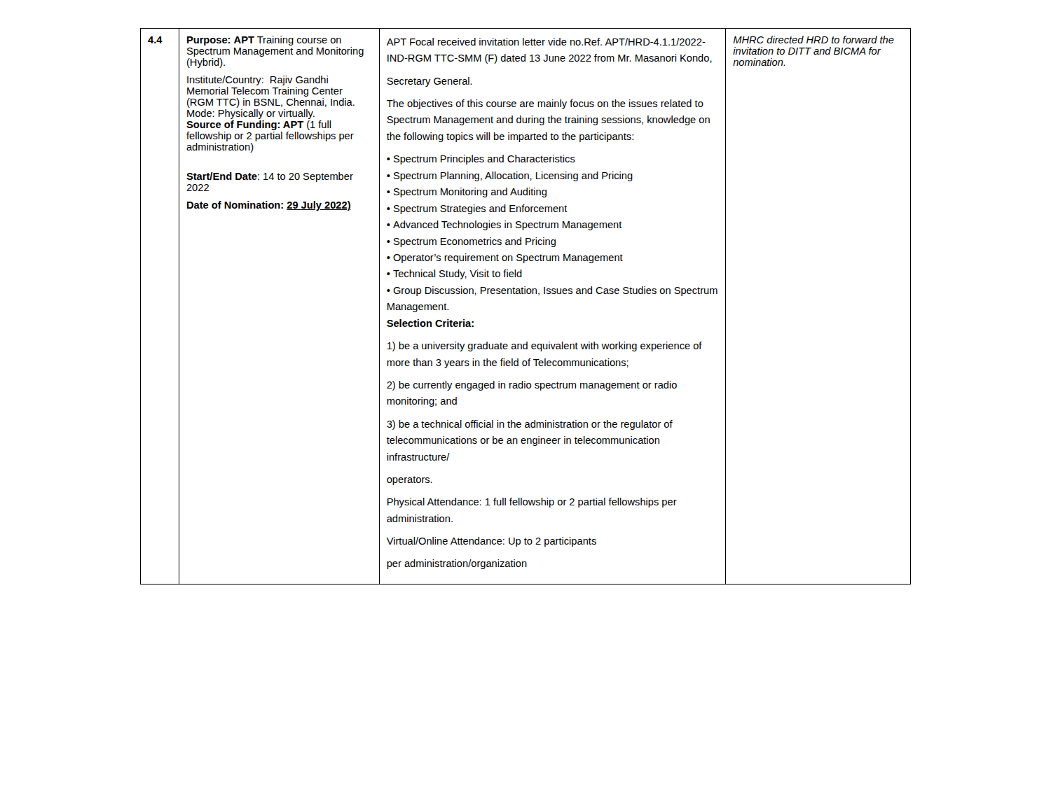| 4.4 | Purpose: APT Training course on Spectrum Management and Monitoring (Hybrid). Institute/Country: Rajiv Gandhi Memorial Telecom Training Center (RGM TTC) in BSNL, Chennai, India. Mode: Physically or virtually. Source of Funding: APT (1 full fellowship or 2 partial fellowships per administration) Start/End Date : 14 to 20 September 2022 Date of Nomination: 29 July 2022) | APT Focal received invitation letter vide no.Ref. APT/HRD-4.1.1/2022-IND-RGM TTC-SMM (F) dated 13 June 2022 from Mr. Masanori Kondo, Secretary General. The objectives of this course are mainly focus on the issues related to Spectrum Management and during the training sessions, knowledge on the following topics will be imparted to the participants: Spectrum Principles and Characteristics Spectrum Planning, Allocation, Licensing and Pricing Spectrum Monitoring and Auditing Spectrum Strategies and Enforcement Advanced Technologies in Spectrum Management Spectrum Econometrics and Pricing Operator’s requirement on Spectrum Management Technical Study, Visit to field Group Discussion, Presentation, Issues and Case Studies on Spectrum Management. Selection Criteria: 1) be a university graduate and equivalent with working experience of more than 3 years in the field of Telecommunications; 2) be currently engaged in radio spectrum management or radio monitoring; and 3) be a technical official in the administration or the regulator of telecommunications or be an engineer in telecommunication infrastructure/ operators. Physical Attendance: 1 full fellowship or 2 partial fellowships per administration. Virtual/Online Attendance: Up to 2 participants per administration/organization | MHRC directed HRD to forward the invitation to DITT and BICMA for nomination. |